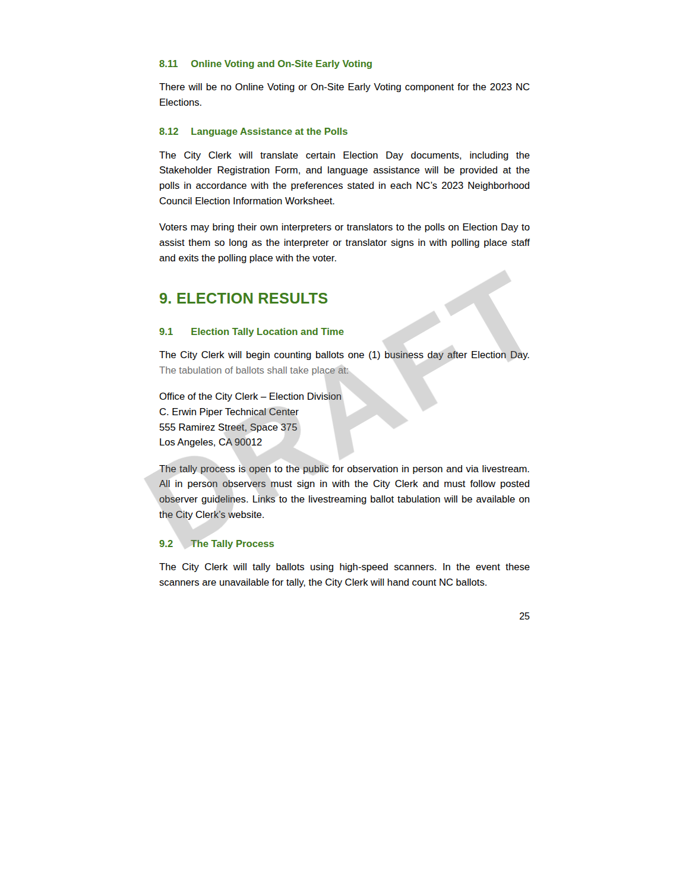DRAFT
8.11 Online Voting and On-Site Early Voting
There will be no Online Voting or On-Site Early Voting component for the 2023 NC Elections.
8.12 Language Assistance at the Polls
The City Clerk will translate certain Election Day documents, including the Stakeholder Registration Form, and language assistance will be provided at the polls in accordance with the preferences stated in each NC’s 2023 Neighborhood Council Election Information Worksheet.
Voters may bring their own interpreters or translators to the polls on Election Day to assist them so long as the interpreter or translator signs in with polling place staff and exits the polling place with the voter.
9. ELECTION RESULTS
9.1 Election Tally Location and Time
The City Clerk will begin counting ballots one (1) business day after Election Day. The tabulation of ballots shall take place at:
Office of the City Clerk – Election Division
C. Erwin Piper Technical Center
555 Ramirez Street, Space 375
Los Angeles, CA 90012
The tally process is open to the public for observation in person and via livestream. All in person observers must sign in with the City Clerk and must follow posted observer guidelines. Links to the livestreaming ballot tabulation will be available on the City Clerk’s website.
9.2 The Tally Process
The City Clerk will tally ballots using high-speed scanners. In the event these scanners are unavailable for tally, the City Clerk will hand count NC ballots.
25